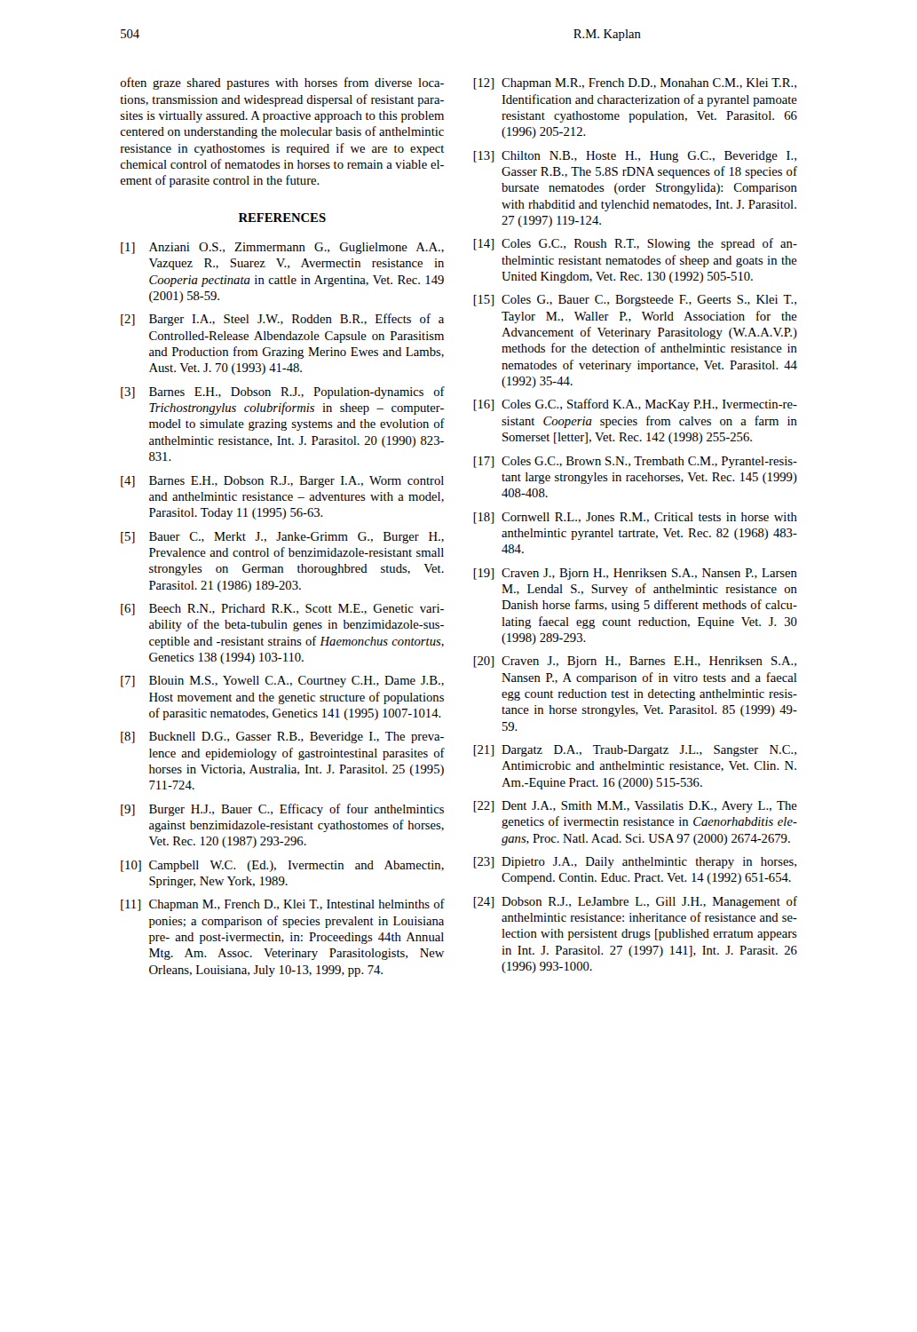504 R.M. Kaplan
often graze shared pastures with horses from diverse locations, transmission and widespread dispersal of resistant parasites is virtually assured. A proactive approach to this problem centered on understanding the molecular basis of anthelmintic resistance in cyathostomes is required if we are to expect chemical control of nematodes in horses to remain a viable element of parasite control in the future.
REFERENCES
[1] Anziani O.S., Zimmermann G., Guglielmone A.A., Vazquez R., Suarez V., Avermectin resistance in Cooperia pectinata in cattle in Argentina, Vet. Rec. 149 (2001) 58-59.
[2] Barger I.A., Steel J.W., Rodden B.R., Effects of a Controlled-Release Albendazole Capsule on Parasitism and Production from Grazing Merino Ewes and Lambs, Aust. Vet. J. 70 (1993) 41-48.
[3] Barnes E.H., Dobson R.J., Population-dynamics of Trichostrongylus colubriformis in sheep – computer-model to simulate grazing systems and the evolution of anthelmintic resistance, Int. J. Parasitol. 20 (1990) 823-831.
[4] Barnes E.H., Dobson R.J., Barger I.A., Worm control and anthelmintic resistance – adventures with a model, Parasitol. Today 11 (1995) 56-63.
[5] Bauer C., Merkt J., Janke-Grimm G., Burger H., Prevalence and control of benzimidazole-resistant small strongyles on German thoroughbred studs, Vet. Parasitol. 21 (1986) 189-203.
[6] Beech R.N., Prichard R.K., Scott M.E., Genetic variability of the beta-tubulin genes in benzimidazole-susceptible and -resistant strains of Haemonchus contortus, Genetics 138 (1994) 103-110.
[7] Blouin M.S., Yowell C.A., Courtney C.H., Dame J.B., Host movement and the genetic structure of populations of parasitic nematodes, Genetics 141 (1995) 1007-1014.
[8] Bucknell D.G., Gasser R.B., Beveridge I., The prevalence and epidemiology of gastrointestinal parasites of horses in Victoria, Australia, Int. J. Parasitol. 25 (1995) 711-724.
[9] Burger H.J., Bauer C., Efficacy of four anthelmintics against benzimidazole-resistant cyathostomes of horses, Vet. Rec. 120 (1987) 293-296.
[10] Campbell W.C. (Ed.), Ivermectin and Abamectin, Springer, New York, 1989.
[11] Chapman M., French D., Klei T., Intestinal helminths of ponies; a comparison of species prevalent in Louisiana pre- and post-ivermectin, in: Proceedings 44th Annual Mtg. Am. Assoc. Veterinary Parasitologists, New Orleans, Louisiana, July 10-13, 1999, pp. 74.
[12] Chapman M.R., French D.D., Monahan C.M., Klei T.R., Identification and characterization of a pyrantel pamoate resistant cyathostome population, Vet. Parasitol. 66 (1996) 205-212.
[13] Chilton N.B., Hoste H., Hung G.C., Beveridge I., Gasser R.B., The 5.8S rDNA sequences of 18 species of bursate nematodes (order Strongylida): Comparison with rhabditid and tylenchid nematodes, Int. J. Parasitol. 27 (1997) 119-124.
[14] Coles G.C., Roush R.T., Slowing the spread of anthelmintic resistant nematodes of sheep and goats in the United Kingdom, Vet. Rec. 130 (1992) 505-510.
[15] Coles G., Bauer C., Borgsteede F., Geerts S., Klei T., Taylor M., Waller P., World Association for the Advancement of Veterinary Parasitology (W.A.A.V.P.) methods for the detection of anthelmintic resistance in nematodes of veterinary importance, Vet. Parasitol. 44 (1992) 35-44.
[16] Coles G.C., Stafford K.A., MacKay P.H., Ivermectin-resistant Cooperia species from calves on a farm in Somerset [letter], Vet. Rec. 142 (1998) 255-256.
[17] Coles G.C., Brown S.N., Trembath C.M., Pyrantel-resistant large strongyles in racehorses, Vet. Rec. 145 (1999) 408-408.
[18] Cornwell R.L., Jones R.M., Critical tests in horse with anthelmintic pyrantel tartrate, Vet. Rec. 82 (1968) 483-484.
[19] Craven J., Bjorn H., Henriksen S.A., Nansen P., Larsen M., Lendal S., Survey of anthelmintic resistance on Danish horse farms, using 5 different methods of calculating faecal egg count reduction, Equine Vet. J. 30 (1998) 289-293.
[20] Craven J., Bjorn H., Barnes E.H., Henriksen S.A., Nansen P., A comparison of in vitro tests and a faecal egg count reduction test in detecting anthelmintic resistance in horse strongyles, Vet. Parasitol. 85 (1999) 49-59.
[21] Dargatz D.A., Traub-Dargatz J.L., Sangster N.C., Antimicrobic and anthelmintic resistance, Vet. Clin. N. Am.-Equine Pract. 16 (2000) 515-536.
[22] Dent J.A., Smith M.M., Vassilatis D.K., Avery L., The genetics of ivermectin resistance in Caenorhabditis elegans, Proc. Natl. Acad. Sci. USA 97 (2000) 2674-2679.
[23] Dipietro J.A., Daily anthelmintic therapy in horses, Compend. Contin. Educ. Pract. Vet. 14 (1992) 651-654.
[24] Dobson R.J., LeJambre L., Gill J.H., Management of anthelmintic resistance: inheritance of resistance and selection with persistent drugs [published erratum appears in Int. J. Parasitol. 27 (1997) 141], Int. J. Parasit. 26 (1996) 993-1000.